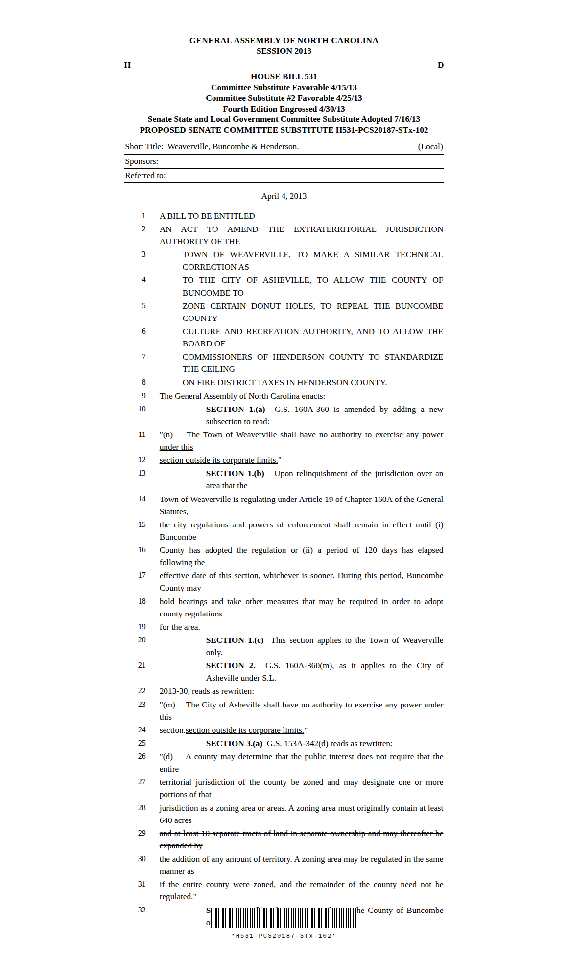GENERAL ASSEMBLY OF NORTH CAROLINA
SESSION 2013
H D
HOUSE BILL 531
Committee Substitute Favorable 4/15/13
Committee Substitute #2 Favorable 4/25/13
Fourth Edition Engrossed 4/30/13
Senate State and Local Government Committee Substitute Adopted 7/16/13
PROPOSED SENATE COMMITTEE SUBSTITUTE H531-PCS20187-STx-102
| Short Title: | Weaverville, Buncombe & Henderson. | (Local) |
| Sponsors: | |
| Referred to: | |
April 4, 2013
| 1 | A BILL TO BE ENTITLED |
| 2 | AN ACT TO AMEND THE EXTRATERRITORIAL JURISDICTION AUTHORITY OF THE |
| 3 | TOWN OF WEAVERVILLE, TO MAKE A SIMILAR TECHNICAL CORRECTION AS |
| 4 | TO THE CITY OF ASHEVILLE, TO ALLOW THE COUNTY OF BUNCOMBE TO |
| 5 | ZONE CERTAIN DONUT HOLES, TO REPEAL THE BUNCOMBE COUNTY |
| 6 | CULTURE AND RECREATION AUTHORITY, AND TO ALLOW THE BOARD OF |
| 7 | COMMISSIONERS OF HENDERSON COUNTY TO STANDARDIZE THE CEILING |
| 8 | ON FIRE DISTRICT TAXES IN HENDERSON COUNTY. |
| 9 | The General Assembly of North Carolina enacts: |
| 10 | SECTION 1.(a) G.S. 160A-360 is amended by adding a new subsection to read: |
| 11 | " (n) The Town of Weaverville shall have no authority to exercise any power under this |
| 12 | section outside its corporate limits. " |
| 13 | SECTION 1.(b) Upon relinquishment of the jurisdiction over an area that the |
| 14 | Town of Weaverville is regulating under Article 19 of Chapter 160A of the General Statutes, |
| 15 | the city regulations and powers of enforcement shall remain in effect until (i) Buncombe |
| 16 | County has adopted the regulation or (ii) a period of 120 days has elapsed following the |
| 17 | effective date of this section, whichever is sooner. During this period, Buncombe County may |
| 18 | hold hearings and take other measures that may be required in order to adopt county regulations |
| 19 | for the area. |
| 20 | SECTION 1.(c) This section applies to the Town of Weaverville only. |
| 21 | SECTION 2. G.S. 160A-360(m), as it applies to the City of Asheville under S.L. |
| 22 | 2013-30, reads as rewritten: |
| 23 | "(m) The City of Asheville shall have no authority to exercise any power under this |
| 24 | section. section outside its corporate limits. " |
| 25 | SECTION 3.(a) G.S. 153A-342(d) reads as rewritten: |
| 26 | "(d) A county may determine that the public interest does not require that the entire |
| 27 | territorial jurisdiction of the county be zoned and may designate one or more portions of that |
| 28 | jurisdiction as a zoning area or areas. A zoning area must originally contain at least 640 acres |
| 29 | and at least 10 separate tracts of land in separate ownership and may thereafter be expanded by |
| 30 | the addition of any amount of territory. A zoning area may be regulated in the same manner as |
| 31 | if the entire county were zoned, and the remainder of the county need not be regulated." |
| 32 | SECTION 3.(b) This section applies to the County of Buncombe only. |
*H531-PCS20187-STx-102*